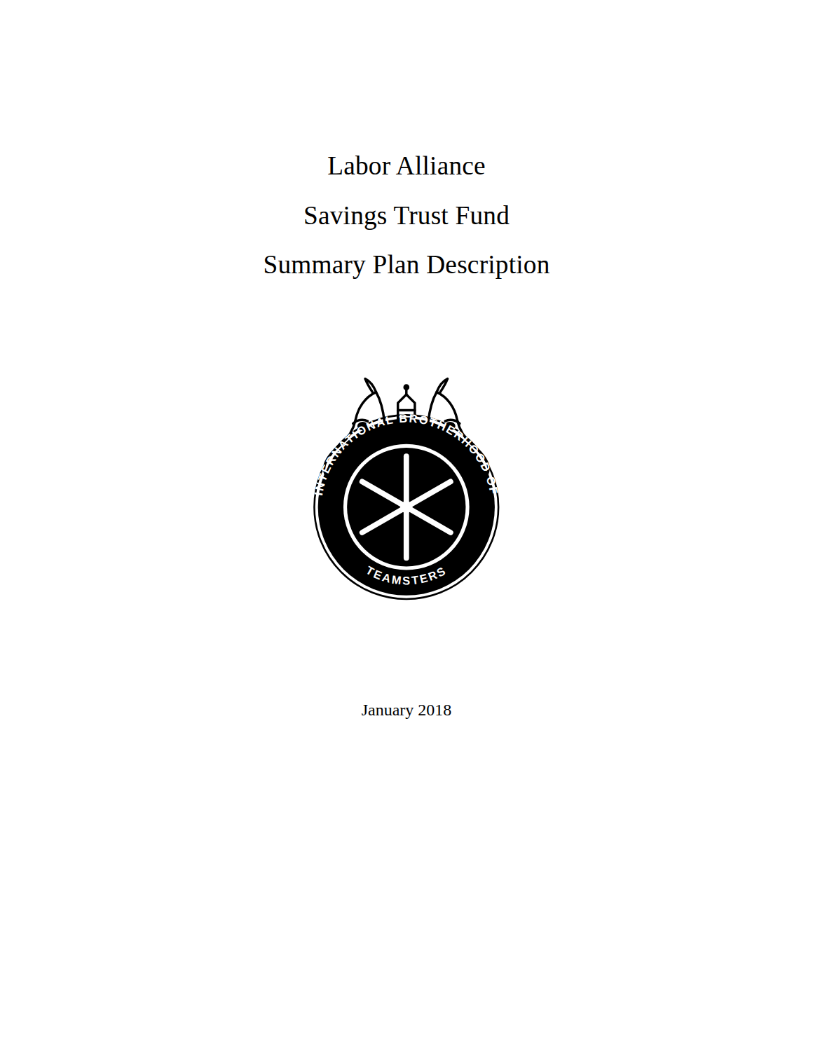Labor Alliance Savings Trust Fund Summary Plan Description
INTERNATIONAL BROTHERHOOD OF TEAMSTERS
January 2018